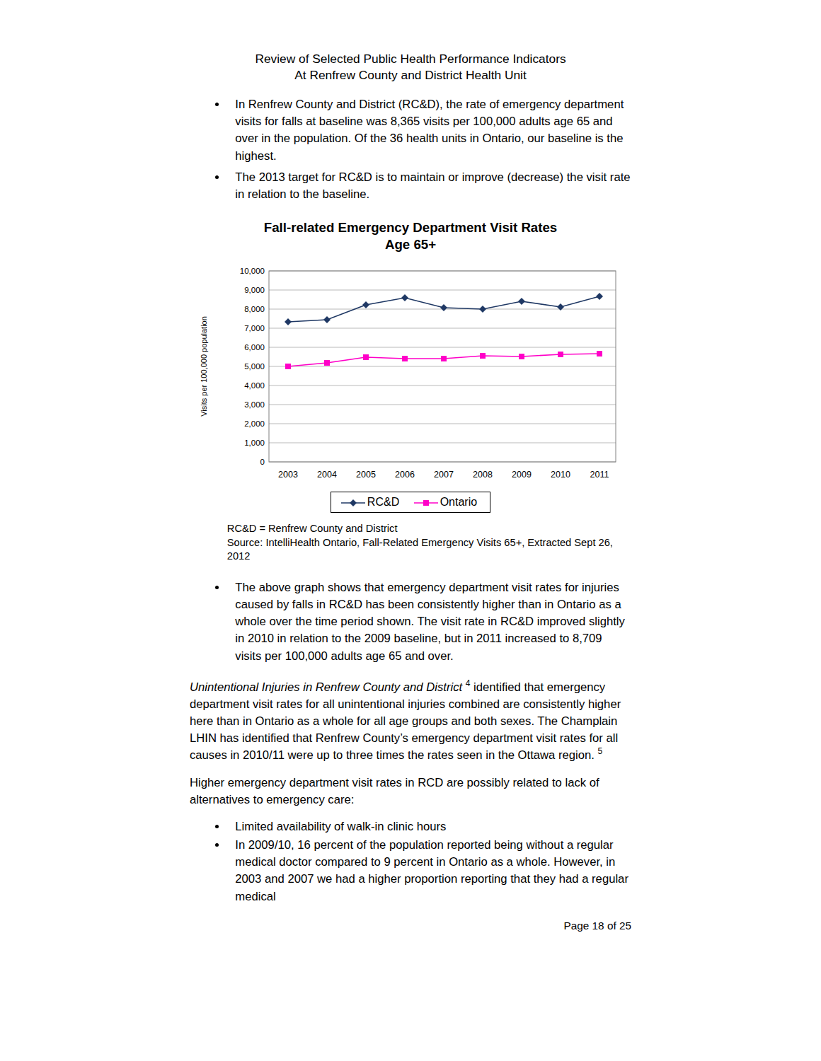Review of Selected Public Health Performance Indicators
At Renfrew County and District Health Unit
In Renfrew County and District (RC&D), the rate of emergency department visits for falls at baseline was 8,365 visits per 100,000 adults age 65 and over in the population. Of the 36 health units in Ontario, our baseline is the highest.
The 2013 target for RC&D is to maintain or improve (decrease) the visit rate in relation to the baseline.
Fall-related Emergency Department Visit Rates
Age 65+
10,000 9,000 8,000 7,000 6,000 5,000 4,000 3,000 2,000 1,000 0 Visits per 100,000 population 2003 2004 2005 2006 2007 2008 2009 2010 2011
RC&D Ontario
RC&D = Renfrew County and District
Source: IntelliHealth Ontario, Fall-Related Emergency Visits 65+, Extracted Sept 26, 2012
The above graph shows that emergency department visit rates for injuries caused by falls in RC&D has been consistently higher than in Ontario as a whole over the time period shown. The visit rate in RC&D improved slightly in 2010 in relation to the 2009 baseline, but in 2011 increased to 8,709 visits per 100,000 adults age 65 and over.
Unintentional Injuries in Renfrew County and District 4 identified that emergency department visit rates for all unintentional injuries combined are consistently higher here than in Ontario as a whole for all age groups and both sexes. The Champlain LHIN has identified that Renfrew County’s emergency department visit rates for all causes in 2010/11 were up to three times the rates seen in the Ottawa region. 5
Higher emergency department visit rates in RCD are possibly related to lack of alternatives to emergency care:
Limited availability of walk-in clinic hours
In 2009/10, 16 percent of the population reported being without a regular medical doctor compared to 9 percent in Ontario as a whole. However, in 2003 and 2007 we had a higher proportion reporting that they had a regular medical
Page 18 of 25